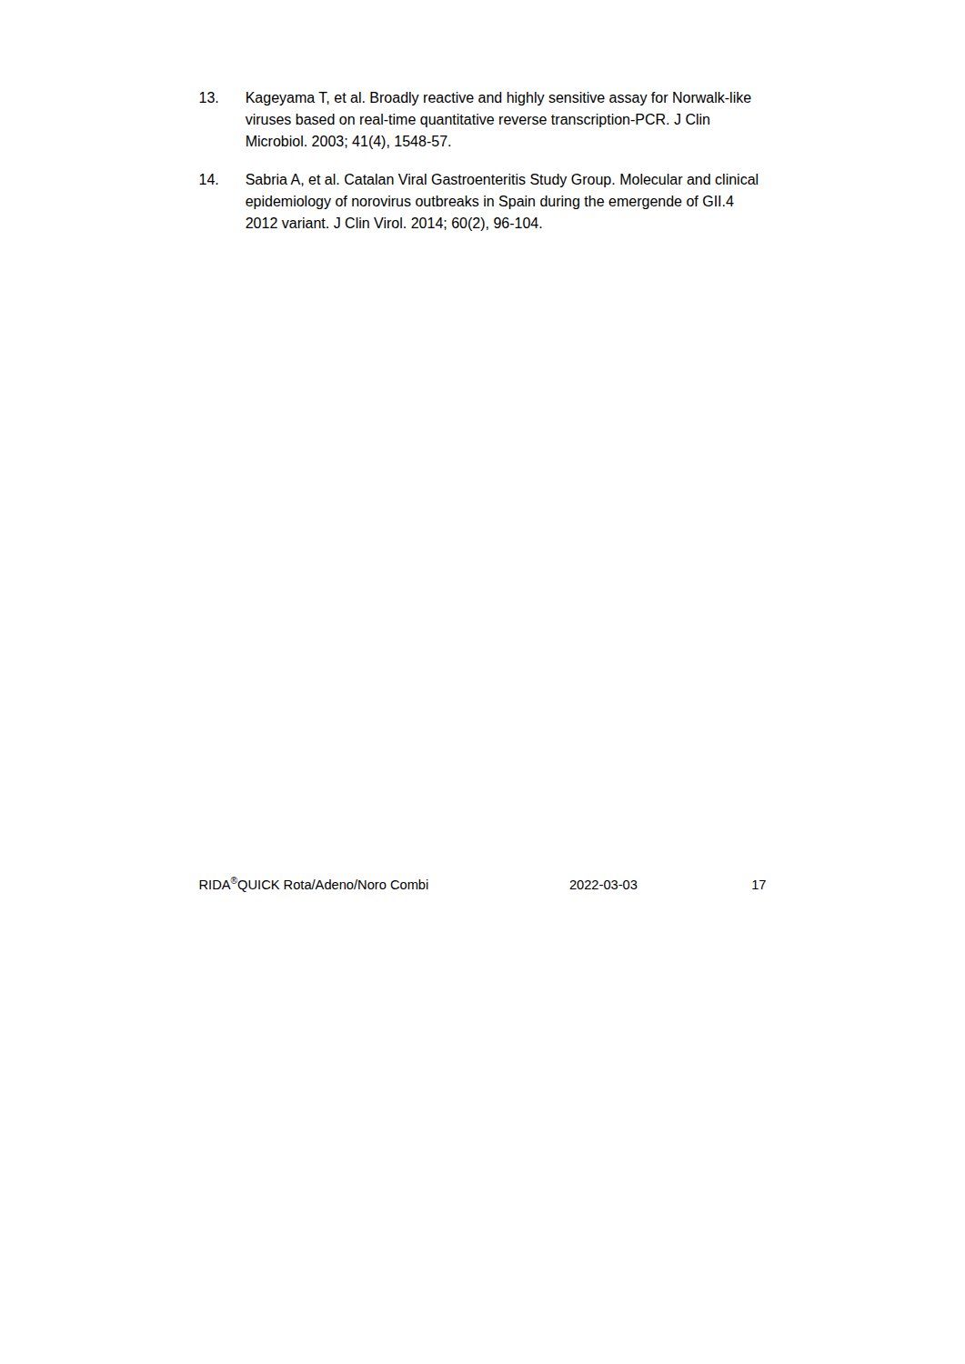13. Kageyama T, et al. Broadly reactive and highly sensitive assay for Norwalk-like viruses based on real-time quantitative reverse transcription-PCR. J Clin Microbiol. 2003; 41(4), 1548-57.
14. Sabria A, et al. Catalan Viral Gastroenteritis Study Group. Molecular and clinical epidemiology of norovirus outbreaks in Spain during the emergende of GII.4 2012 variant. J Clin Virol. 2014; 60(2), 96-104.
RIDA®QUICK Rota/Adeno/Noro Combi 2022-03-03 17